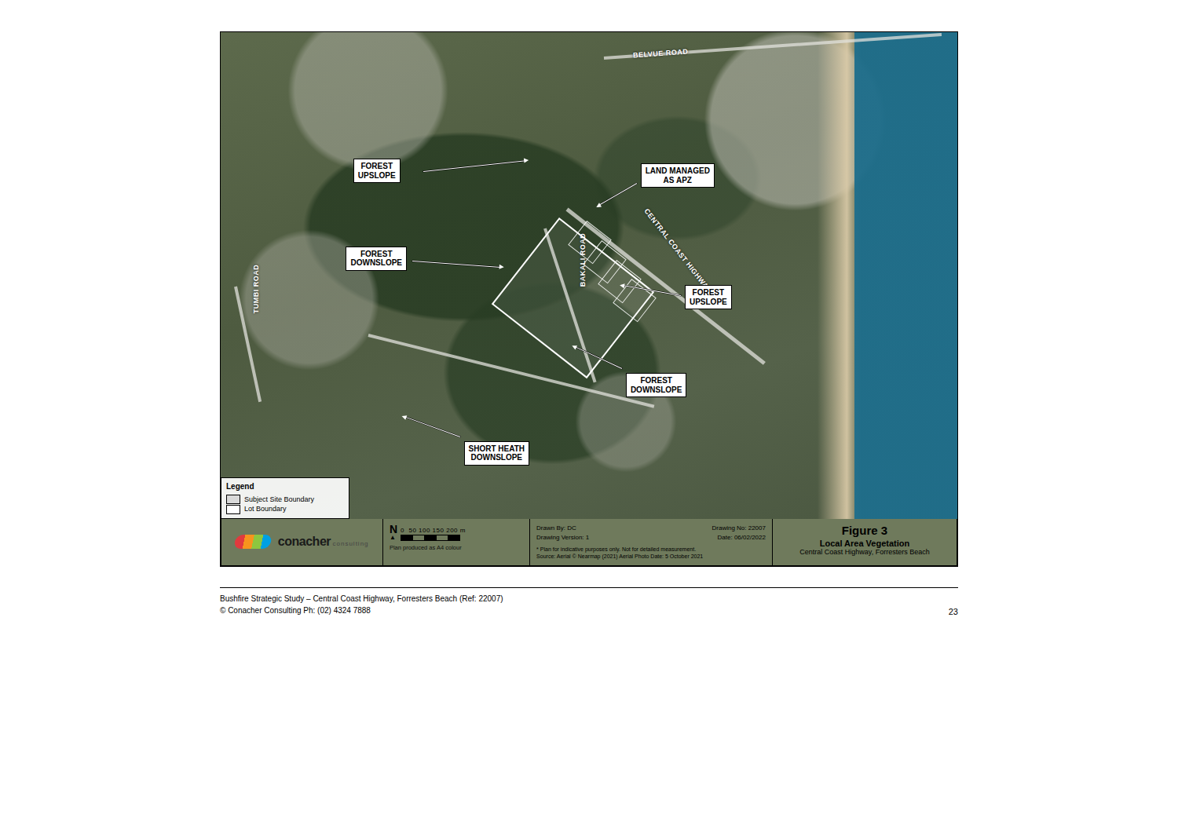BELVUE ROAD
CENTRAL COAST HIGHWAY
BAKALI ROAD
TUMBI ROAD
FOREST
UPSLOPE
LAND MANAGED
AS APZ
FOREST
DOWNSLOPE
FOREST
UPSLOPE
FOREST
DOWNSLOPE
SHORT HEATH
DOWNSLOPE
Legend
Subject Site Boundary
Lot Boundary
conacher consulting
N▲
0 50 100 150 200 m
Plan produced as A4 colour
Drawn By: DC
Drawing No: 22007
Drawing Version: 1
Date: 06/02/2022
* Plan for indicative purposes only. Not for detailed measurement.
Source: Aerial © Nearmap (2021) Aerial Photo Date: 5 October 2021
Figure 3
Local Area Vegetation
Central Coast Highway, Forresters Beach
Bushfire Strategic Study – Central Coast Highway, Forresters Beach (Ref: 22007)
© Conacher Consulting Ph: (02) 4324 7888
23